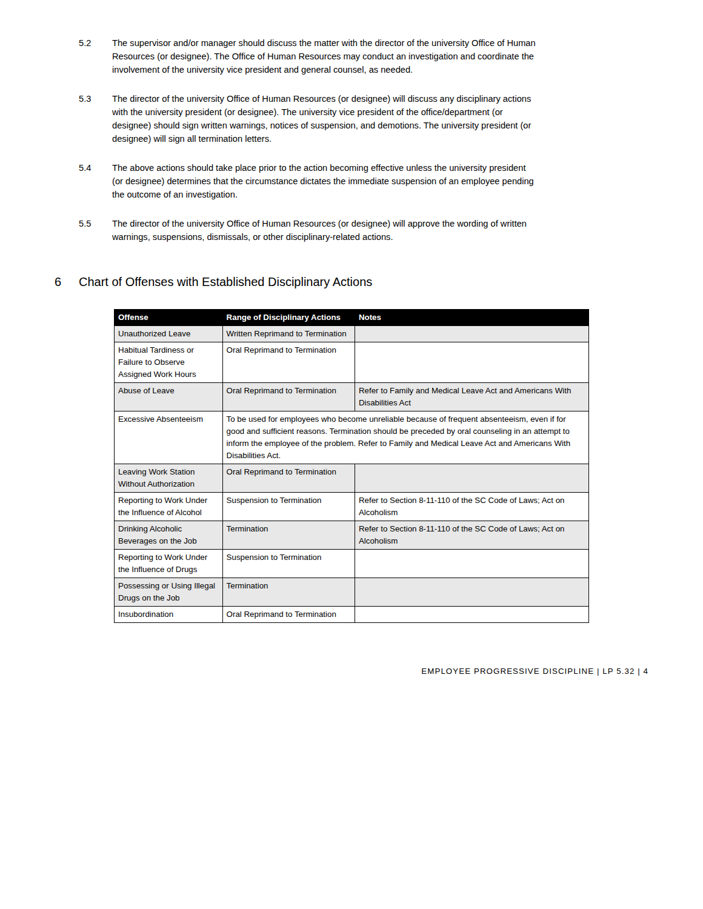5.2
The supervisor and/or manager should discuss the matter with the director of the university Office of Human Resources (or designee). The Office of Human Resources may conduct an investigation and coordinate the involvement of the university vice president and general counsel, as needed.
5.3
The director of the university Office of Human Resources (or designee) will discuss any disciplinary actions with the university president (or designee). The university vice president of the office/department (or designee) should sign written warnings, notices of suspension, and demotions. The university president (or designee) will sign all termination letters.
5.4
The above actions should take place prior to the action becoming effective unless the university president (or designee) determines that the circumstance dictates the immediate suspension of an employee pending the outcome of an investigation.
5.5
The director of the university Office of Human Resources (or designee) will approve the wording of written warnings, suspensions, dismissals, or other disciplinary-related actions.
6 Chart of Offenses with Established Disciplinary Actions
| Offense | Range of Disciplinary Actions | Notes |
| --- | --- | --- |
| Unauthorized Leave | Written Reprimand to Termination | |
| Habitual Tardiness or Failure to Observe Assigned Work Hours | Oral Reprimand to Termination | |
| Abuse of Leave | Oral Reprimand to Termination | Refer to Family and Medical Leave Act and Americans With Disabilities Act |
| Excessive Absenteeism | To be used for employees who become unreliable because of frequent absenteeism, even if for good and sufficient reasons. Termination should be preceded by oral counseling in an attempt to inform the employee of the problem. Refer to Family and Medical Leave Act and Americans With Disabilities Act. |
| Leaving Work Station Without Authorization | Oral Reprimand to Termination | |
| Reporting to Work Under the Influence of Alcohol | Suspension to Termination | Refer to Section 8-11-110 of the SC Code of Laws; Act on Alcoholism |
| Drinking Alcoholic Beverages on the Job | Termination | Refer to Section 8-11-110 of the SC Code of Laws; Act on Alcoholism |
| Reporting to Work Under the Influence of Drugs | Suspension to Termination | |
| Possessing or Using Illegal Drugs on the Job | Termination | |
| Insubordination | Oral Reprimand to Termination | |
EMPLOYEE PROGRESSIVE DISCIPLINE | LP 5.32 | 4